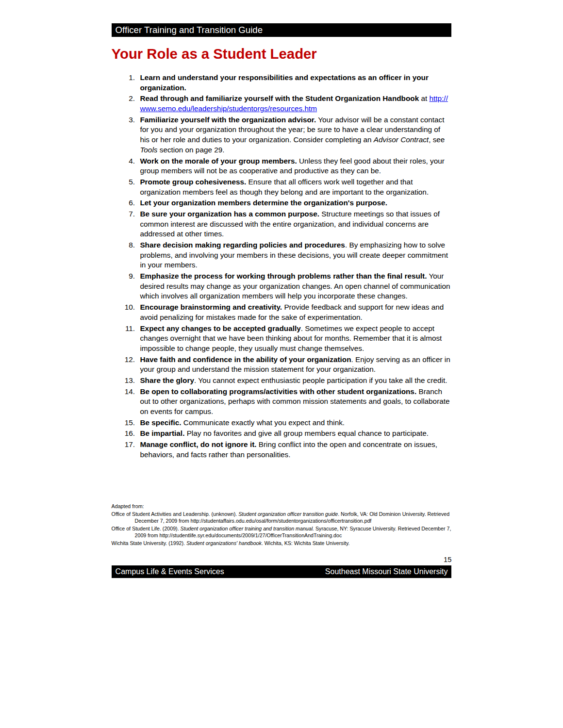Officer Training and Transition Guide
Your Role as a Student Leader
Learn and understand your responsibilities and expectations as an officer in your organization.
Read through and familiarize yourself with the Student Organization Handbook at http://www.semo.edu/leadership/studentorgs/resources.htm
Familiarize yourself with the organization advisor. Your advisor will be a constant contact for you and your organization throughout the year; be sure to have a clear understanding of his or her role and duties to your organization. Consider completing an Advisor Contract, see Tools section on page 29.
Work on the morale of your group members. Unless they feel good about their roles, your group members will not be as cooperative and productive as they can be.
Promote group cohesiveness. Ensure that all officers work well together and that organization members feel as though they belong and are important to the organization.
Let your organization members determine the organization's purpose.
Be sure your organization has a common purpose. Structure meetings so that issues of common interest are discussed with the entire organization, and individual concerns are addressed at other times.
Share decision making regarding policies and procedures. By emphasizing how to solve problems, and involving your members in these decisions, you will create deeper commitment in your members.
Emphasize the process for working through problems rather than the final result. Your desired results may change as your organization changes. An open channel of communication which involves all organization members will help you incorporate these changes.
Encourage brainstorming and creativity. Provide feedback and support for new ideas and avoid penalizing for mistakes made for the sake of experimentation.
Expect any changes to be accepted gradually. Sometimes we expect people to accept changes overnight that we have been thinking about for months. Remember that it is almost impossible to change people, they usually must change themselves.
Have faith and confidence in the ability of your organization. Enjoy serving as an officer in your group and understand the mission statement for your organization.
Share the glory. You cannot expect enthusiastic people participation if you take all the credit.
Be open to collaborating programs/activities with other student organizations. Branch out to other organizations, perhaps with common mission statements and goals, to collaborate on events for campus.
Be specific. Communicate exactly what you expect and think.
Be impartial. Play no favorites and give all group members equal chance to participate.
Manage conflict, do not ignore it. Bring conflict into the open and concentrate on issues, behaviors, and facts rather than personalities.
Adapted from:
Office of Student Activities and Leadership. (unknown). Student organization officer transition guide. Norfolk, VA: Old Dominion University. Retrieved December 7, 2009 from http://studentaffairs.odu.edu/osal/form/studentorganizations/officertransition.pdf
Office of Student Life. (2009). Student organization officer training and transition manual. Syracuse, NY: Syracuse University. Retrieved December 7, 2009 from http://studentlife.syr.edu/documents/2009/1/27/OfficerTransitionAndTraining.doc
Wichita State University. (1992). Student organizations' handbook. Wichita, KS: Wichita State University.
15
Campus Life & Events Services Southeast Missouri State University